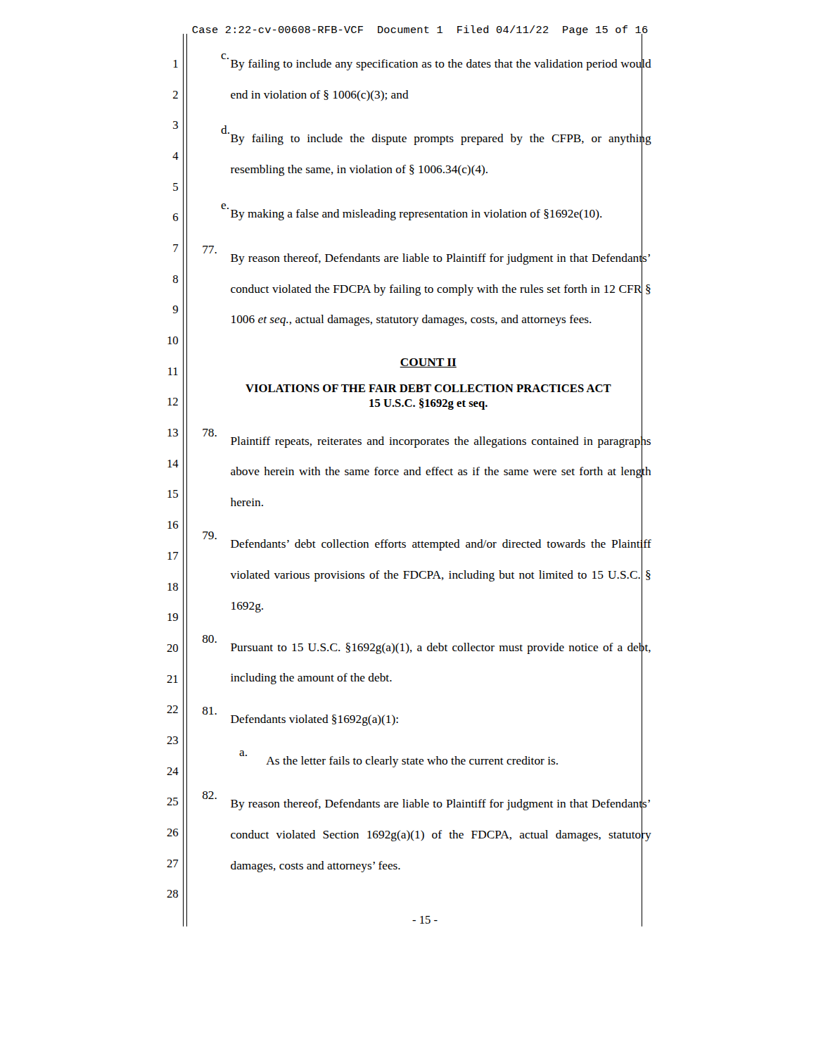Case 2:22-cv-00608-RFB-VCF Document 1 Filed 04/11/22 Page 15 of 16
1
2
3
4
5
6
7
8
9
10
11
12
13
14
15
16
17
18
19
20
21
22
23
24
25
26
27
28
c.
By failing to include any specification as to the dates that the validation period would end in violation of § 1006(c)(3); and
d.
By failing to include the dispute prompts prepared by the CFPB, or anything resembling the same, in violation of § 1006.34(c)(4).
e.
By making a false and misleading representation in violation of §1692e(10).
77.
By reason thereof, Defendants are liable to Plaintiff for judgment in that Defendants’ conduct violated the FDCPA by failing to comply with the rules set forth in 12 CFR § 1006 et seq., actual damages, statutory damages, costs, and attorneys fees.
COUNT II
VIOLATIONS OF THE FAIR DEBT COLLECTION PRACTICES ACT
15 U.S.C. §1692g et seq.
78.
Plaintiff repeats, reiterates and incorporates the allegations contained in paragraphs above herein with the same force and effect as if the same were set forth at length herein.
79.
Defendants’ debt collection efforts attempted and/or directed towards the Plaintiff violated various provisions of the FDCPA, including but not limited to 15 U.S.C. § 1692g.
80.
Pursuant to 15 U.S.C. §1692g(a)(1), a debt collector must provide notice of a debt, including the amount of the debt.
81.
Defendants violated §1692g(a)(1):
a.
As the letter fails to clearly state who the current creditor is.
82.
By reason thereof, Defendants are liable to Plaintiff for judgment in that Defendants’ conduct violated Section 1692g(a)(1) of the FDCPA, actual damages, statutory damages, costs and attorneys’ fees.
- 15 -